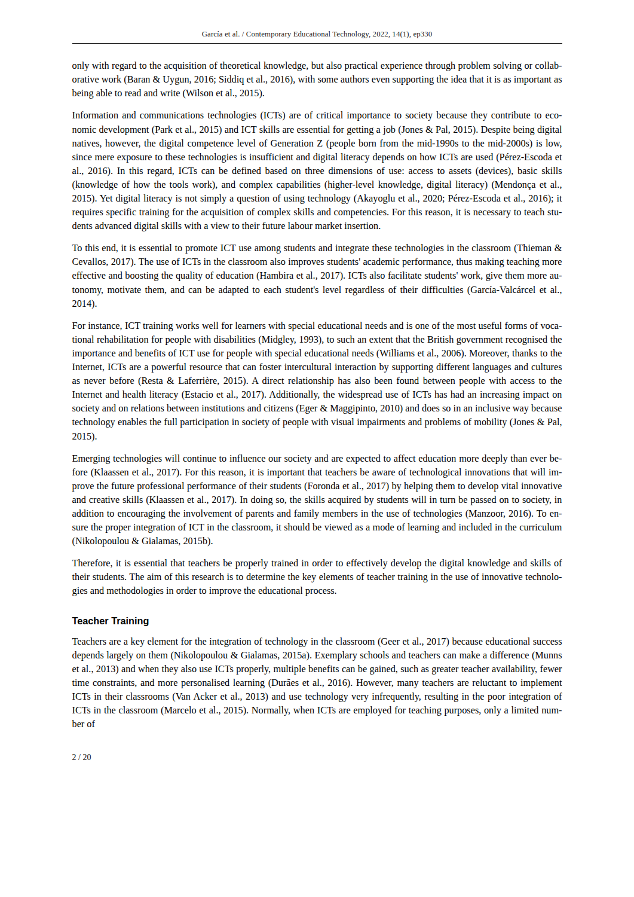García et al. / Contemporary Educational Technology, 2022, 14(1), ep330
only with regard to the acquisition of theoretical knowledge, but also practical experience through problem solving or collaborative work (Baran & Uygun, 2016; Siddiq et al., 2016), with some authors even supporting the idea that it is as important as being able to read and write (Wilson et al., 2015).
Information and communications technologies (ICTs) are of critical importance to society because they contribute to economic development (Park et al., 2015) and ICT skills are essential for getting a job (Jones & Pal, 2015). Despite being digital natives, however, the digital competence level of Generation Z (people born from the mid-1990s to the mid-2000s) is low, since mere exposure to these technologies is insufficient and digital literacy depends on how ICTs are used (Pérez-Escoda et al., 2016). In this regard, ICTs can be defined based on three dimensions of use: access to assets (devices), basic skills (knowledge of how the tools work), and complex capabilities (higher-level knowledge, digital literacy) (Mendonça et al., 2015). Yet digital literacy is not simply a question of using technology (Akayoglu et al., 2020; Pérez-Escoda et al., 2016); it requires specific training for the acquisition of complex skills and competencies. For this reason, it is necessary to teach students advanced digital skills with a view to their future labour market insertion.
To this end, it is essential to promote ICT use among students and integrate these technologies in the classroom (Thieman & Cevallos, 2017). The use of ICTs in the classroom also improves students' academic performance, thus making teaching more effective and boosting the quality of education (Hambira et al., 2017). ICTs also facilitate students' work, give them more autonomy, motivate them, and can be adapted to each student's level regardless of their difficulties (García-Valcárcel et al., 2014).
For instance, ICT training works well for learners with special educational needs and is one of the most useful forms of vocational rehabilitation for people with disabilities (Midgley, 1993), to such an extent that the British government recognised the importance and benefits of ICT use for people with special educational needs (Williams et al., 2006). Moreover, thanks to the Internet, ICTs are a powerful resource that can foster intercultural interaction by supporting different languages and cultures as never before (Resta & Laferrière, 2015). A direct relationship has also been found between people with access to the Internet and health literacy (Estacio et al., 2017). Additionally, the widespread use of ICTs has had an increasing impact on society and on relations between institutions and citizens (Eger & Maggipinto, 2010) and does so in an inclusive way because technology enables the full participation in society of people with visual impairments and problems of mobility (Jones & Pal, 2015).
Emerging technologies will continue to influence our society and are expected to affect education more deeply than ever before (Klaassen et al., 2017). For this reason, it is important that teachers be aware of technological innovations that will improve the future professional performance of their students (Foronda et al., 2017) by helping them to develop vital innovative and creative skills (Klaassen et al., 2017). In doing so, the skills acquired by students will in turn be passed on to society, in addition to encouraging the involvement of parents and family members in the use of technologies (Manzoor, 2016). To ensure the proper integration of ICT in the classroom, it should be viewed as a mode of learning and included in the curriculum (Nikolopoulou & Gialamas, 2015b).
Therefore, it is essential that teachers be properly trained in order to effectively develop the digital knowledge and skills of their students. The aim of this research is to determine the key elements of teacher training in the use of innovative technologies and methodologies in order to improve the educational process.
Teacher Training
Teachers are a key element for the integration of technology in the classroom (Geer et al., 2017) because educational success depends largely on them (Nikolopoulou & Gialamas, 2015a). Exemplary schools and teachers can make a difference (Munns et al., 2013) and when they also use ICTs properly, multiple benefits can be gained, such as greater teacher availability, fewer time constraints, and more personalised learning (Durães et al., 2016). However, many teachers are reluctant to implement ICTs in their classrooms (Van Acker et al., 2013) and use technology very infrequently, resulting in the poor integration of ICTs in the classroom (Marcelo et al., 2015). Normally, when ICTs are employed for teaching purposes, only a limited number of
2 / 20